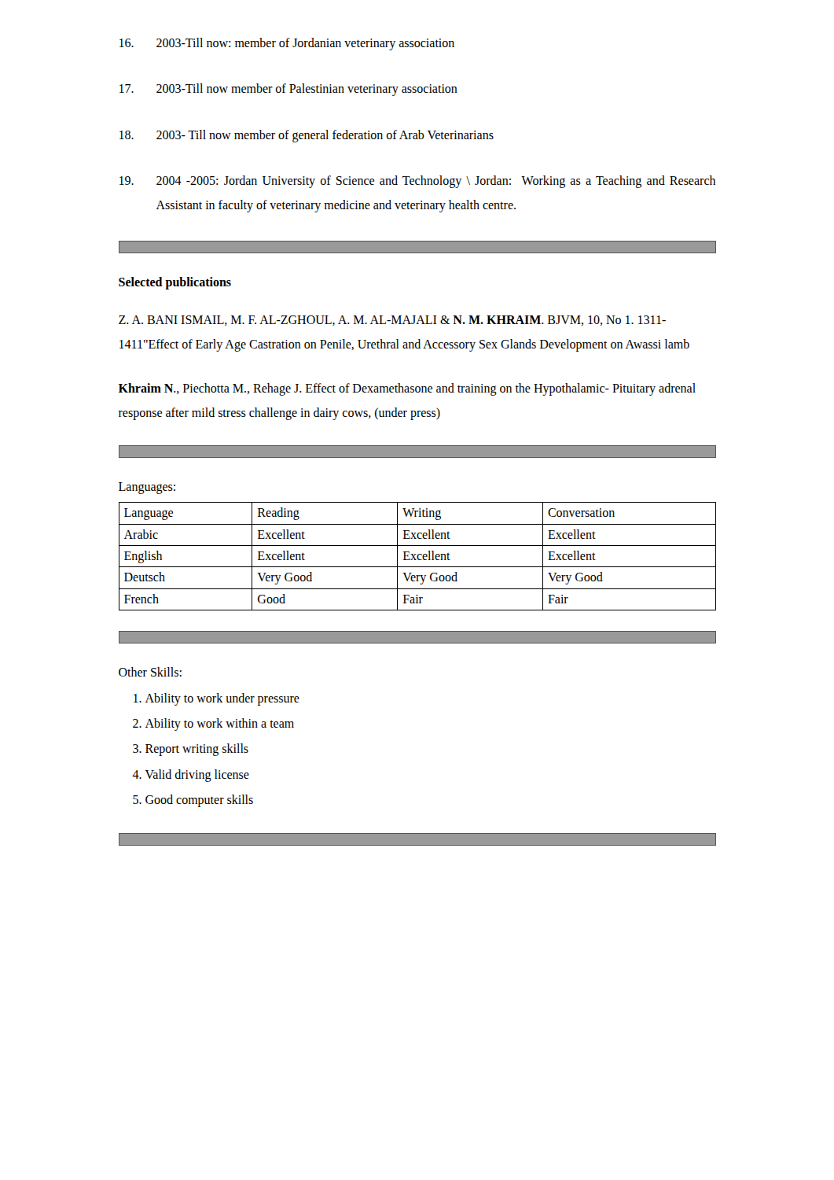16. 2003-Till now: member of Jordanian veterinary association
17. 2003-Till now member of Palestinian veterinary association
18. 2003- Till now member of general federation of Arab Veterinarians
19. 2004 -2005: Jordan University of Science and Technology \ Jordan: Working as a Teaching and Research Assistant in faculty of veterinary medicine and veterinary health centre.
Selected publications
Z. A. BANI ISMAIL, M. F. AL-ZGHOUL, A. M. AL-MAJALI & N. M. KHRAIM. BJVM, 10, No 1. 1311-1411"Effect of Early Age Castration on Penile, Urethral and Accessory Sex Glands Development on Awassi lamb
Khraim N., Piechotta M., Rehage J. Effect of Dexamethasone and training on the Hypothalamic- Pituitary adrenal response after mild stress challenge in dairy cows, (under press)
Languages:
| Language | Reading | Writing | Conversation |
| Arabic | Excellent | Excellent | Excellent |
| English | Excellent | Excellent | Excellent |
| Deutsch | Very Good | Very Good | Very Good |
| French | Good | Fair | Fair |
Other Skills:
Ability to work under pressure
Ability to work within a team
Report writing skills
Valid driving license
Good computer skills